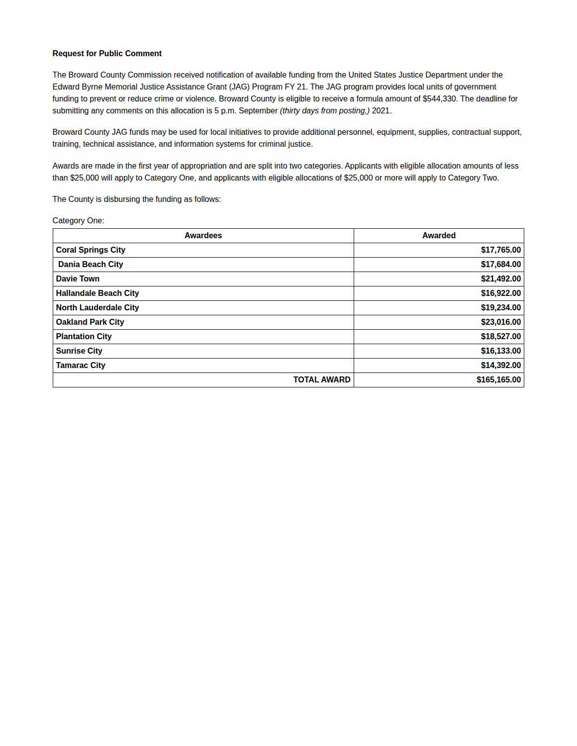Request for Public Comment
The Broward County Commission received notification of available funding from the United States Justice Department under the Edward Byrne Memorial Justice Assistance Grant (JAG) Program FY 21. The JAG program provides local units of government funding to prevent or reduce crime or violence. Broward County is eligible to receive a formula amount of $544,330. The deadline for submitting any comments on this allocation is 5 p.m. September (thirty days from posting,) 2021.
Broward County JAG funds may be used for local initiatives to provide additional personnel, equipment, supplies, contractual support, training, technical assistance, and information systems for criminal justice.
Awards are made in the first year of appropriation and are split into two categories. Applicants with eligible allocation amounts of less than $25,000 will apply to Category One, and applicants with eligible allocations of $25,000 or more will apply to Category Two.
The County is disbursing the funding as follows:
Category One:
| Awardees | Awarded |
| --- | --- |
| Coral Springs City | $17,765.00 |
| Dania Beach City | $17,684.00 |
| Davie Town | $21,492.00 |
| Hallandale Beach City | $16,922.00 |
| North Lauderdale City | $19,234.00 |
| Oakland Park City | $23,016.00 |
| Plantation City | $18,527.00 |
| Sunrise City | $16,133.00 |
| Tamarac City | $14,392.00 |
| TOTAL AWARD | $165,165.00 |